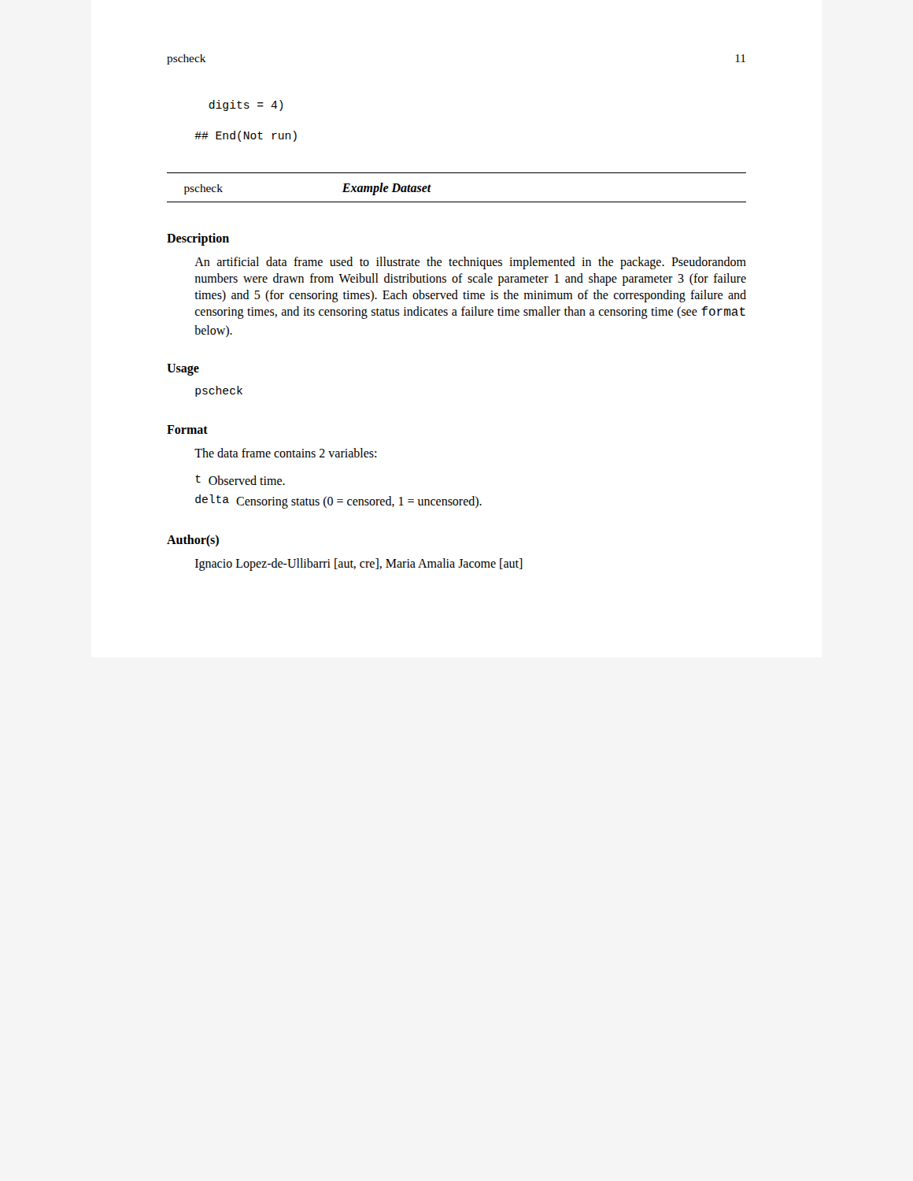pscheck 11
  digits = 4)
## End(Not run)
pscheck Example Dataset
Description
An artificial data frame used to illustrate the techniques implemented in the package. Pseudorandom numbers were drawn from Weibull distributions of scale parameter 1 and shape parameter 3 (for failure times) and 5 (for censoring times). Each observed time is the minimum of the corresponding failure and censoring times, and its censoring status indicates a failure time smaller than a censoring time (see format below).
Usage
pscheck
Format
The data frame contains 2 variables:
t
Observed time.
delta
Censoring status (0 = censored, 1 = uncensored).
Author(s)
Ignacio Lopez-de-Ullibarri [aut, cre], Maria Amalia Jacome [aut]